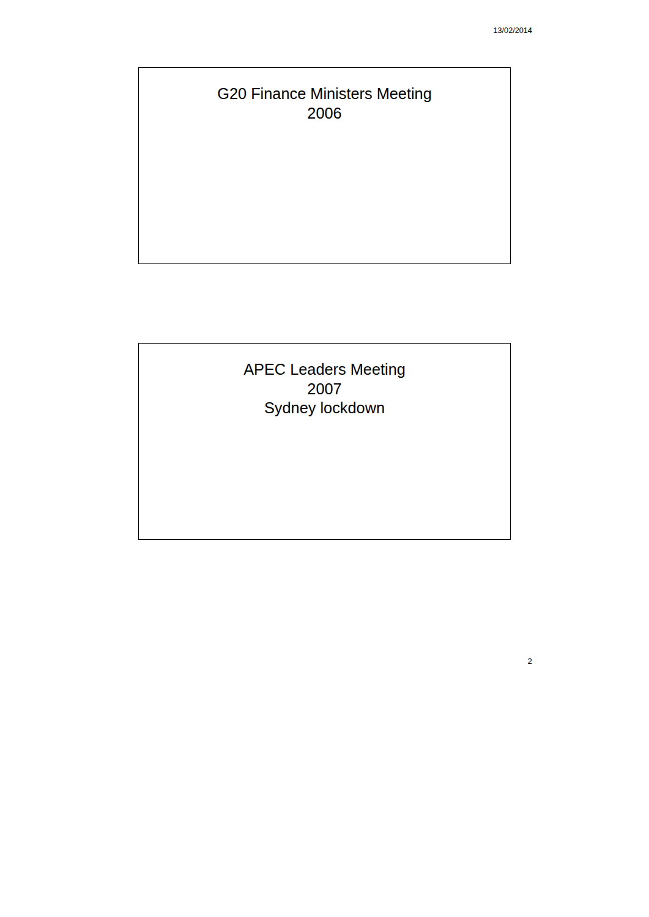13/02/2014
G20 Finance Ministers Meeting
2006
APEC Leaders Meeting
2007
Sydney lockdown
2